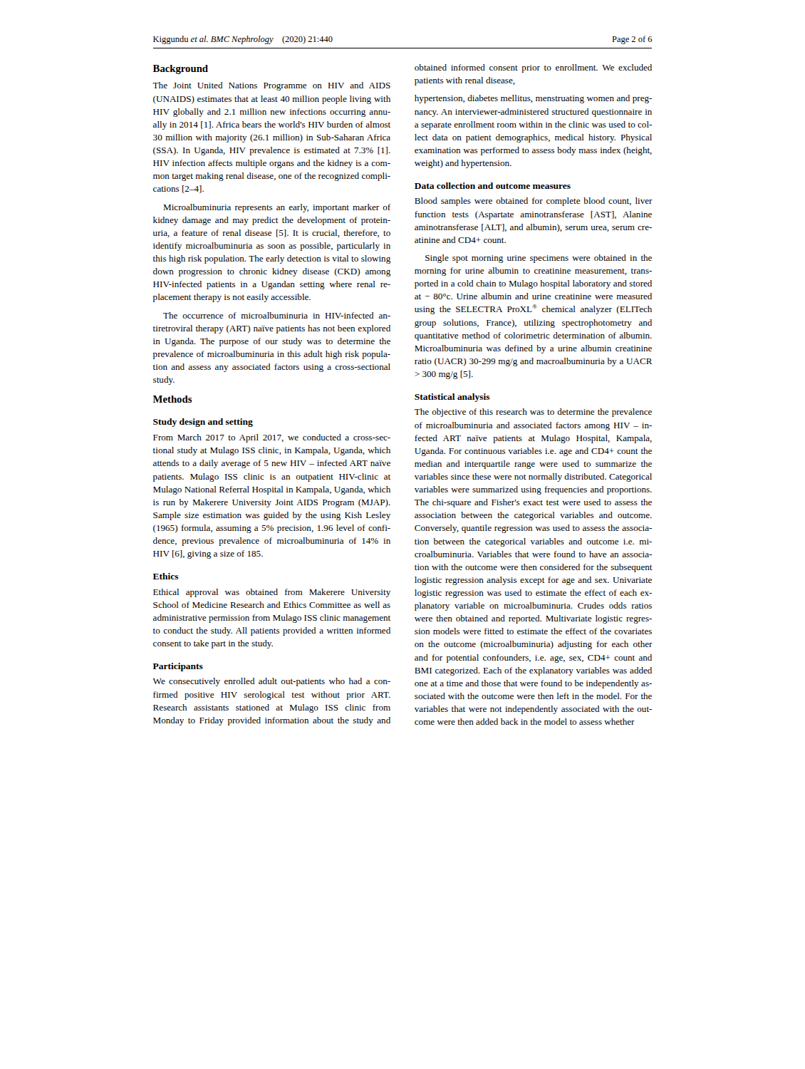Kiggundu et al. BMC Nephrology (2020) 21:440
Page 2 of 6
Background
The Joint United Nations Programme on HIV and AIDS (UNAIDS) estimates that at least 40 million people living with HIV globally and 2.1 million new infections occurring annually in 2014 [1]. Africa bears the world's HIV burden of almost 30 million with majority (26.1 million) in Sub-Saharan Africa (SSA). In Uganda, HIV prevalence is estimated at 7.3% [1]. HIV infection affects multiple organs and the kidney is a common target making renal disease, one of the recognized complications [2–4].
Microalbuminuria represents an early, important marker of kidney damage and may predict the development of proteinuria, a feature of renal disease [5]. It is crucial, therefore, to identify microalbuminuria as soon as possible, particularly in this high risk population. The early detection is vital to slowing down progression to chronic kidney disease (CKD) among HIV-infected patients in a Ugandan setting where renal replacement therapy is not easily accessible.
The occurrence of microalbuminuria in HIV-infected antiretroviral therapy (ART) naïve patients has not been explored in Uganda. The purpose of our study was to determine the prevalence of microalbuminuria in this adult high risk population and assess any associated factors using a cross-sectional study.
Methods
Study design and setting
From March 2017 to April 2017, we conducted a cross-sectional study at Mulago ISS clinic, in Kampala, Uganda, which attends to a daily average of 5 new HIV – infected ART naïve patients. Mulago ISS clinic is an outpatient HIV-clinic at Mulago National Referral Hospital in Kampala, Uganda, which is run by Makerere University Joint AIDS Program (MJAP). Sample size estimation was guided by the using Kish Lesley (1965) formula, assuming a 5% precision, 1.96 level of confidence, previous prevalence of microalbuminuria of 14% in HIV [6], giving a size of 185.
Ethics
Ethical approval was obtained from Makerere University School of Medicine Research and Ethics Committee as well as administrative permission from Mulago ISS clinic management to conduct the study. All patients provided a written informed consent to take part in the study.
Participants
We consecutively enrolled adult out-patients who had a confirmed positive HIV serological test without prior ART. Research assistants stationed at Mulago ISS clinic from Monday to Friday provided information about the study and obtained informed consent prior to enrollment. We excluded patients with renal disease,
hypertension, diabetes mellitus, menstruating women and pregnancy. An interviewer-administered structured questionnaire in a separate enrollment room within in the clinic was used to collect data on patient demographics, medical history. Physical examination was performed to assess body mass index (height, weight) and hypertension.
Data collection and outcome measures
Blood samples were obtained for complete blood count, liver function tests (Aspartate aminotransferase [AST], Alanine aminotransferase [ALT], and albumin), serum urea, serum creatinine and CD4+ count.
Single spot morning urine specimens were obtained in the morning for urine albumin to creatinine measurement, transported in a cold chain to Mulago hospital laboratory and stored at − 80°c. Urine albumin and urine creatinine were measured using the SELECTRA ProXL® chemical analyzer (ELITech group solutions, France), utilizing spectrophotometry and quantitative method of colorimetric determination of albumin. Microalbuminuria was defined by a urine albumin creatinine ratio (UACR) 30-299 mg/g and macroalbuminuria by a UACR > 300 mg/g [5].
Statistical analysis
The objective of this research was to determine the prevalence of microalbuminuria and associated factors among HIV – infected ART naïve patients at Mulago Hospital, Kampala, Uganda. For continuous variables i.e. age and CD4+ count the median and interquartile range were used to summarize the variables since these were not normally distributed. Categorical variables were summarized using frequencies and proportions. The chi-square and Fisher's exact test were used to assess the association between the categorical variables and outcome. Conversely, quantile regression was used to assess the association between the categorical variables and outcome i.e. microalbuminuria. Variables that were found to have an association with the outcome were then considered for the subsequent logistic regression analysis except for age and sex. Univariate logistic regression was used to estimate the effect of each explanatory variable on microalbuminuria. Crudes odds ratios were then obtained and reported. Multivariate logistic regression models were fitted to estimate the effect of the covariates on the outcome (microalbuminuria) adjusting for each other and for potential confounders, i.e. age, sex, CD4+ count and BMI categorized. Each of the explanatory variables was added one at a time and those that were found to be independently associated with the outcome were then left in the model. For the variables that were not independently associated with the outcome were then added back in the model to assess whether